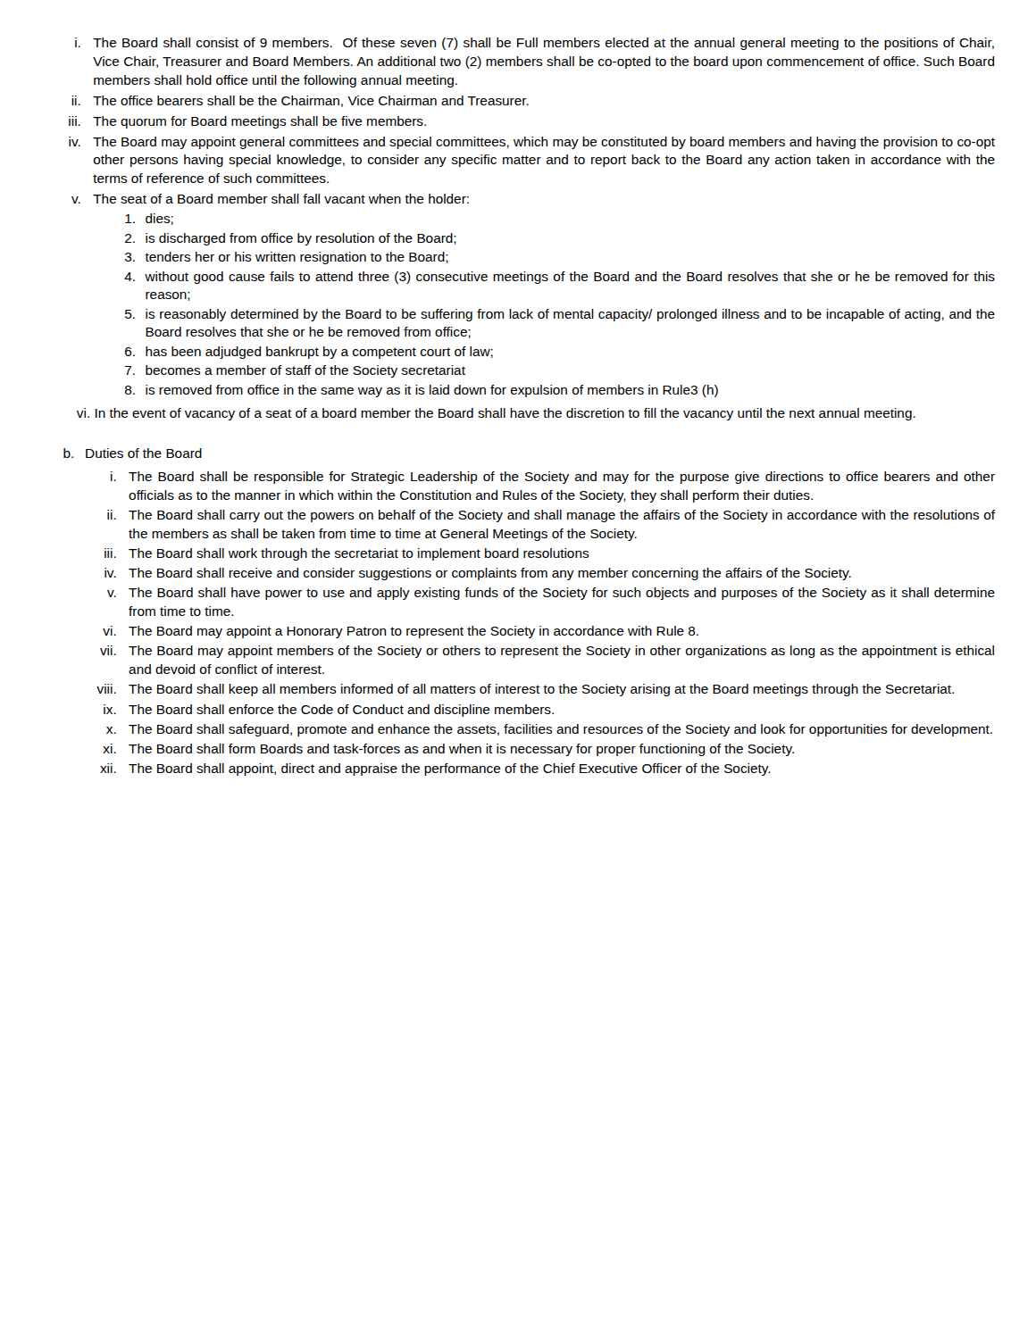The Board shall consist of 9 members. Of these seven (7) shall be Full members elected at the annual general meeting to the positions of Chair, Vice Chair, Treasurer and Board Members. An additional two (2) members shall be co-opted to the board upon commencement of office. Such Board members shall hold office until the following annual meeting.
The office bearers shall be the Chairman, Vice Chairman and Treasurer.
The quorum for Board meetings shall be five members.
The Board may appoint general committees and special committees, which may be constituted by board members and having the provision to co-opt other persons having special knowledge, to consider any specific matter and to report back to the Board any action taken in accordance with the terms of reference of such committees.
The seat of a Board member shall fall vacant when the holder:
dies;
is discharged from office by resolution of the Board;
tenders her or his written resignation to the Board;
without good cause fails to attend three (3) consecutive meetings of the Board and the Board resolves that she or he be removed for this reason;
is reasonably determined by the Board to be suffering from lack of mental capacity/ prolonged illness and to be incapable of acting, and the Board resolves that she or he be removed from office;
has been adjudged bankrupt by a competent court of law;
becomes a member of staff of the Society secretariat
is removed from office in the same way as it is laid down for expulsion of members in Rule3 (h)
vi. In the event of vacancy of a seat of a board member the Board shall have the discretion to fill the vacancy until the next annual meeting.
b. Duties of the Board
The Board shall be responsible for Strategic Leadership of the Society and may for the purpose give directions to office bearers and other officials as to the manner in which within the Constitution and Rules of the Society, they shall perform their duties.
The Board shall carry out the powers on behalf of the Society and shall manage the affairs of the Society in accordance with the resolutions of the members as shall be taken from time to time at General Meetings of the Society.
The Board shall work through the secretariat to implement board resolutions
The Board shall receive and consider suggestions or complaints from any member concerning the affairs of the Society.
The Board shall have power to use and apply existing funds of the Society for such objects and purposes of the Society as it shall determine from time to time.
The Board may appoint a Honorary Patron to represent the Society in accordance with Rule 8.
The Board may appoint members of the Society or others to represent the Society in other organizations as long as the appointment is ethical and devoid of conflict of interest.
The Board shall keep all members informed of all matters of interest to the Society arising at the Board meetings through the Secretariat.
The Board shall enforce the Code of Conduct and discipline members.
The Board shall safeguard, promote and enhance the assets, facilities and resources of the Society and look for opportunities for development.
The Board shall form Boards and task-forces as and when it is necessary for proper functioning of the Society.
The Board shall appoint, direct and appraise the performance of the Chief Executive Officer of the Society.